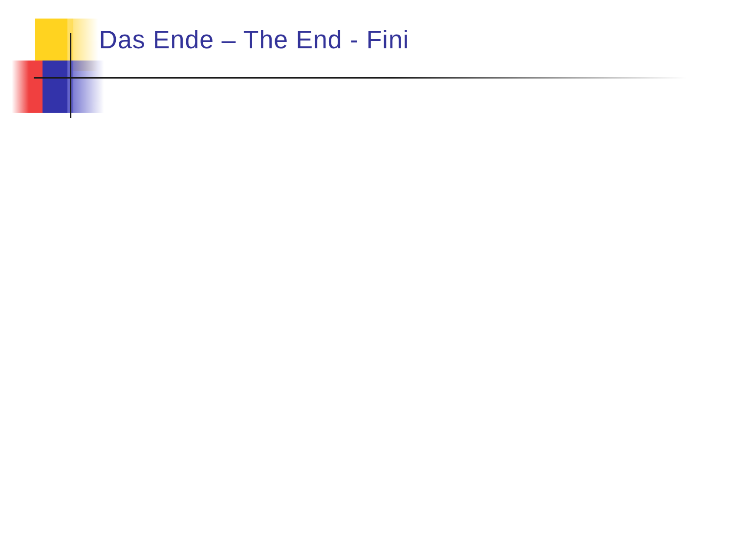Das Ende – The End - Fini